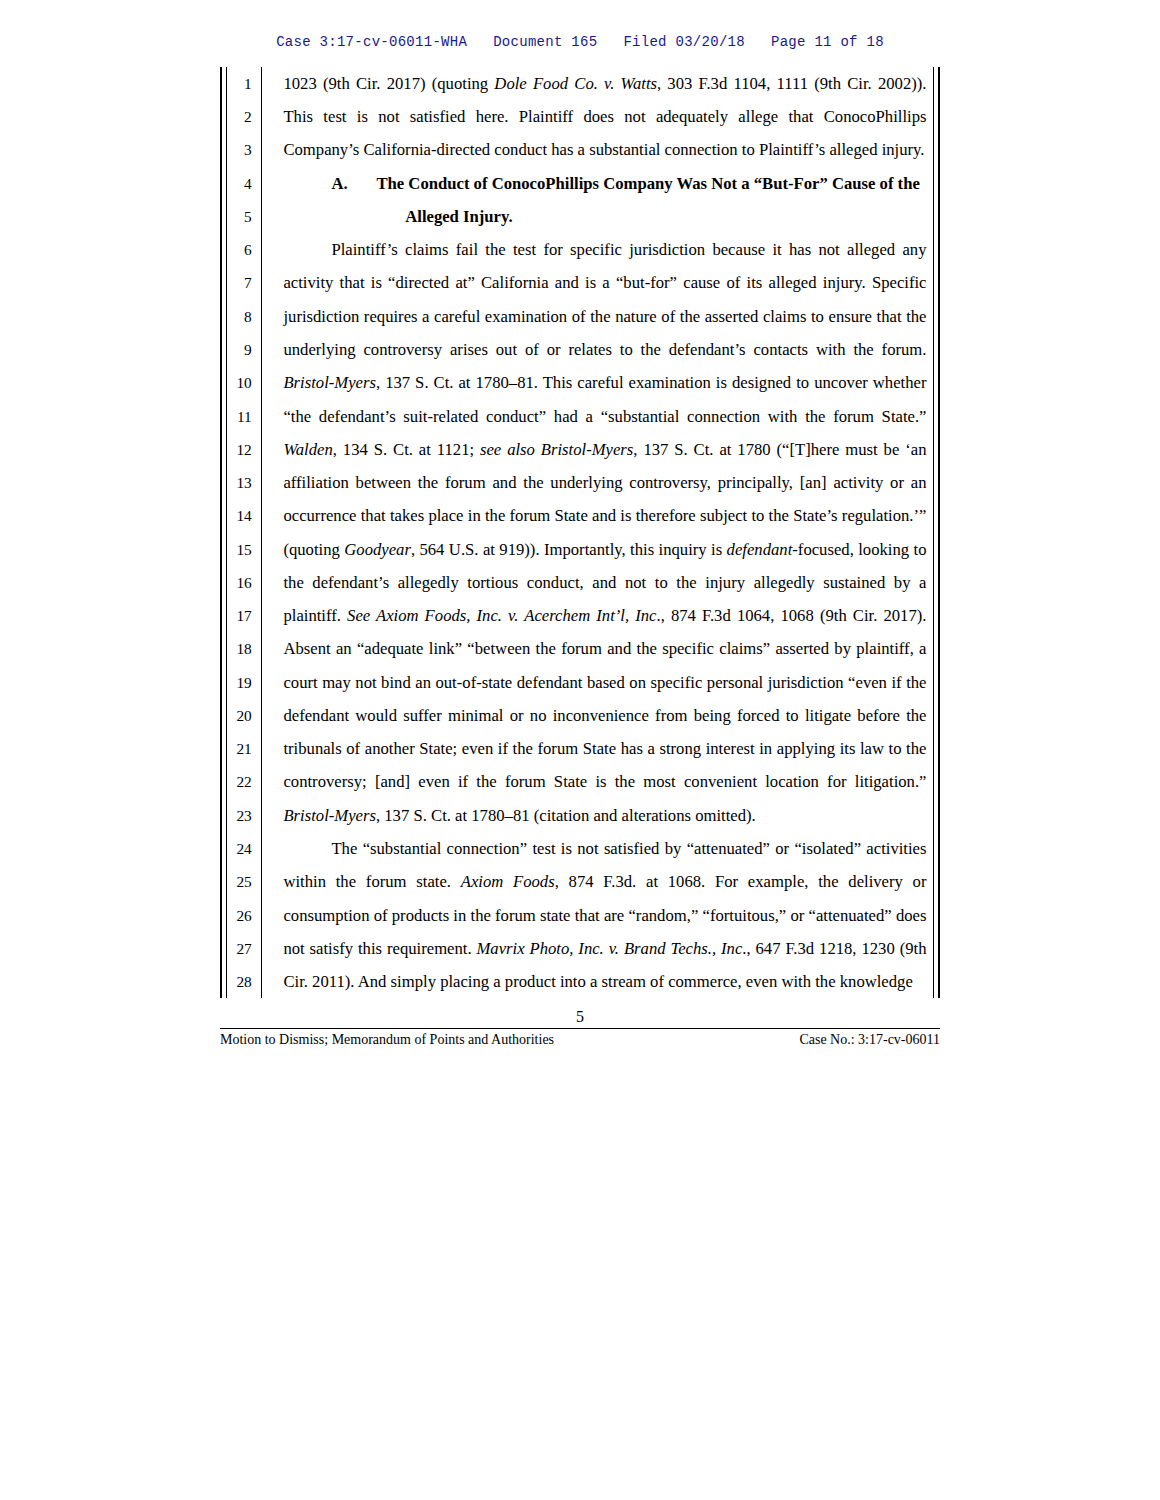Case 3:17-cv-06011-WHA Document 165 Filed 03/20/18 Page 11 of 18
1
2
3
4
5
6
7
8
9
10
11
12
13
14
15
16
17
18
19
20
21
22
23
24
25
26
27
28
1023 (9th Cir. 2017) (quoting Dole Food Co. v. Watts, 303 F.3d 1104, 1111 (9th Cir. 2002)). This test is not satisfied here. Plaintiff does not adequately allege that ConocoPhillips Company’s California-directed conduct has a substantial connection to Plaintiff’s alleged injury.
A.
The Conduct of ConocoPhillips Company Was Not a “But-For” Cause of theAlleged Injury.
Plaintiff’s claims fail the test for specific jurisdiction because it has not alleged any activity that is “directed at” California and is a “but-for” cause of its alleged injury. Specific jurisdiction requires a careful examination of the nature of the asserted claims to ensure that the underlying controversy arises out of or relates to the defendant’s contacts with the forum. Bristol-Myers, 137 S. Ct. at 1780–81. This careful examination is designed to uncover whether “the defendant’s suit-related conduct” had a “substantial connection with the forum State.” Walden, 134 S. Ct. at 1121; see also Bristol-Myers, 137 S. Ct. at 1780 (“[T]here must be ‘an affiliation between the forum and the underlying controversy, principally, [an] activity or an occurrence that takes place in the forum State and is therefore subject to the State’s regulation.’” (quoting Goodyear, 564 U.S. at 919)). Importantly, this inquiry is defendant-focused, looking to the defendant’s allegedly tortious conduct, and not to the injury allegedly sustained by a plaintiff. See Axiom Foods, Inc. v. Acerchem Int’l, Inc., 874 F.3d 1064, 1068 (9th Cir. 2017). Absent an “adequate link” “between the forum and the specific claims” asserted by plaintiff, a court may not bind an out-of-state defendant based on specific personal jurisdiction “even if the defendant would suffer minimal or no inconvenience from being forced to litigate before the tribunals of another State; even if the forum State has a strong interest in applying its law to the controversy; [and] even if the forum State is the most convenient location for litigation.” Bristol-Myers, 137 S. Ct. at 1780–81 (citation and alterations omitted).
The “substantial connection” test is not satisfied by “attenuated” or “isolated” activities within the forum state. Axiom Foods, 874 F.3d. at 1068. For example, the delivery or consumption of products in the forum state that are “random,” “fortuitous,” or “attenuated” does not satisfy this requirement. Mavrix Photo, Inc. v. Brand Techs., Inc., 647 F.3d 1218, 1230 (9th Cir. 2011). And simply placing a product into a stream of commerce, even with the knowledge
5
Motion to Dismiss; Memorandum of Points and Authorities
Case No.: 3:17-cv-06011